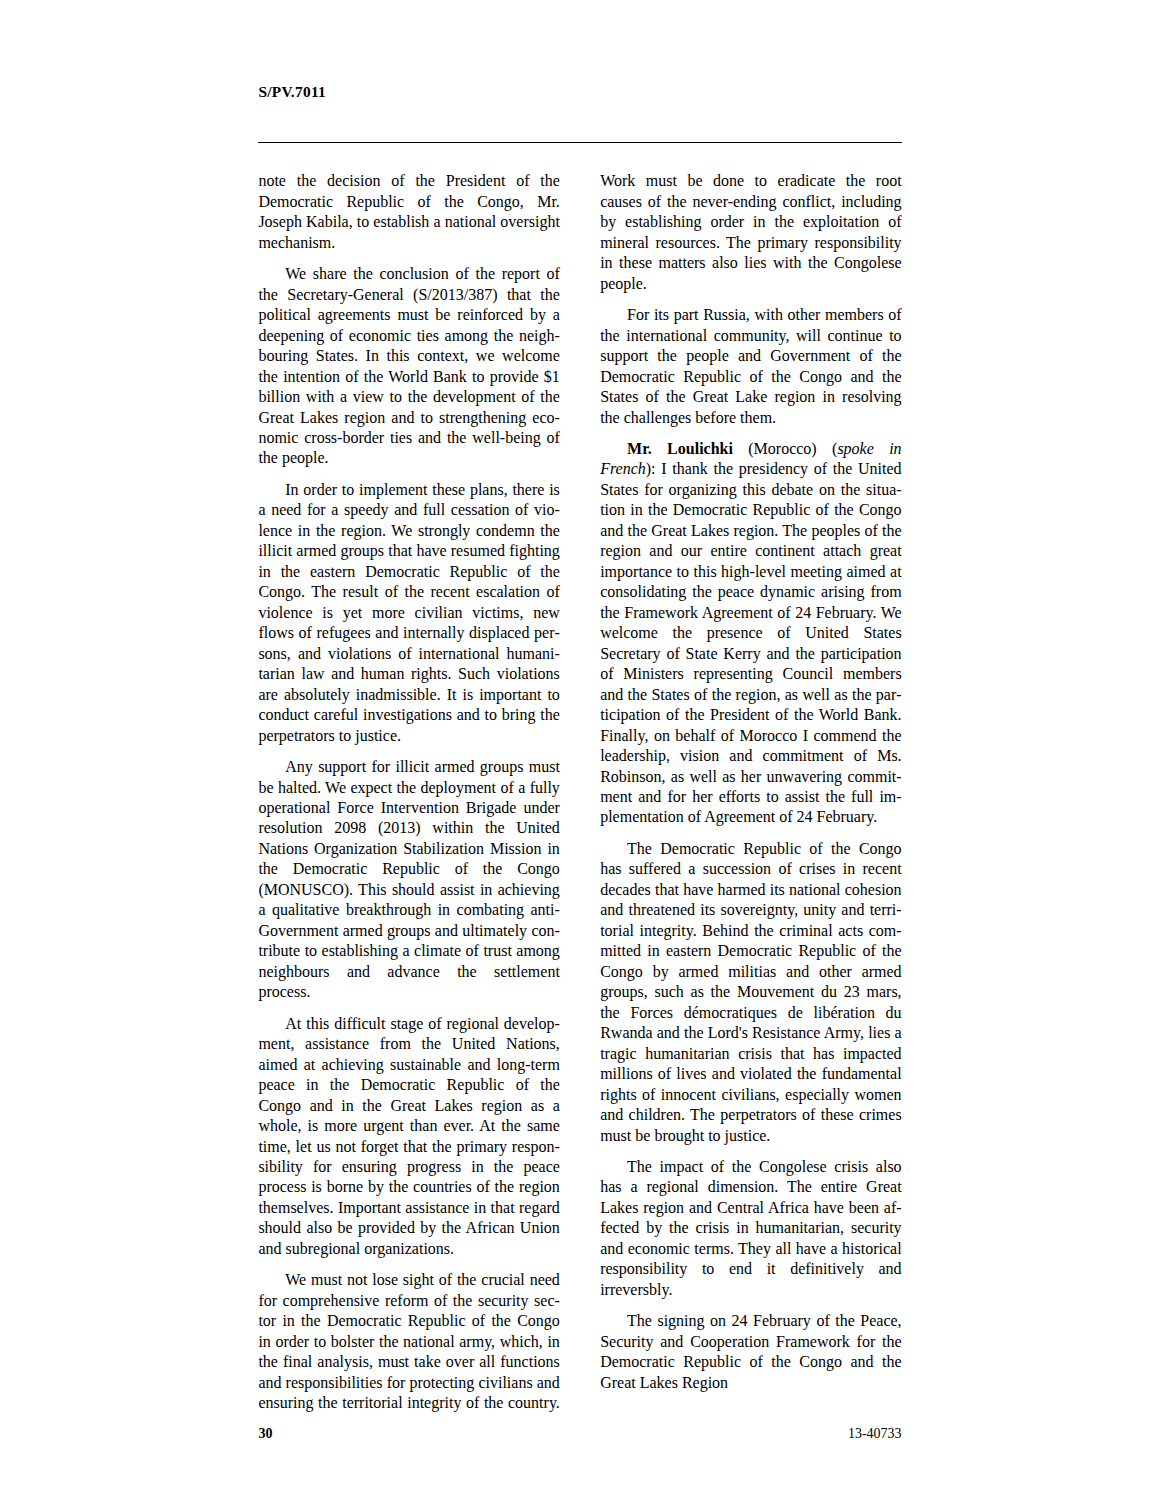S/PV.7011
note the decision of the President of the Democratic Republic of the Congo, Mr. Joseph Kabila, to establish a national oversight mechanism.
We share the conclusion of the report of the Secretary-General (S/2013/387) that the political agreements must be reinforced by a deepening of economic ties among the neighbouring States. In this context, we welcome the intention of the World Bank to provide $1 billion with a view to the development of the Great Lakes region and to strengthening economic cross-border ties and the well-being of the people.
In order to implement these plans, there is a need for a speedy and full cessation of violence in the region. We strongly condemn the illicit armed groups that have resumed fighting in the eastern Democratic Republic of the Congo. The result of the recent escalation of violence is yet more civilian victims, new flows of refugees and internally displaced persons, and violations of international humanitarian law and human rights. Such violations are absolutely inadmissible. It is important to conduct careful investigations and to bring the perpetrators to justice.
Any support for illicit armed groups must be halted. We expect the deployment of a fully operational Force Intervention Brigade under resolution 2098 (2013) within the United Nations Organization Stabilization Mission in the Democratic Republic of the Congo (MONUSCO). This should assist in achieving a qualitative breakthrough in combating anti-Government armed groups and ultimately contribute to establishing a climate of trust among neighbours and advance the settlement process.
At this difficult stage of regional development, assistance from the United Nations, aimed at achieving sustainable and long-term peace in the Democratic Republic of the Congo and in the Great Lakes region as a whole, is more urgent than ever. At the same time, let us not forget that the primary responsibility for ensuring progress in the peace process is borne by the countries of the region themselves. Important assistance in that regard should also be provided by the African Union and subregional organizations.
We must not lose sight of the crucial need for comprehensive reform of the security sector in the Democratic Republic of the Congo in order to bolster the national army, which, in the final analysis, must take over all functions and responsibilities for protecting civilians and ensuring the territorial integrity of the country. Work must be done to eradicate the root causes of the never-ending conflict, including by establishing order in the exploitation of mineral resources. The primary responsibility in these matters also lies with the Congolese people.
For its part Russia, with other members of the international community, will continue to support the people and Government of the Democratic Republic of the Congo and the States of the Great Lake region in resolving the challenges before them.
Mr. Loulichki (Morocco) (spoke in French): I thank the presidency of the United States for organizing this debate on the situation in the Democratic Republic of the Congo and the Great Lakes region. The peoples of the region and our entire continent attach great importance to this high-level meeting aimed at consolidating the peace dynamic arising from the Framework Agreement of 24 February. We welcome the presence of United States Secretary of State Kerry and the participation of Ministers representing Council members and the States of the region, as well as the participation of the President of the World Bank. Finally, on behalf of Morocco I commend the leadership, vision and commitment of Ms. Robinson, as well as her unwavering commitment and for her efforts to assist the full implementation of Agreement of 24 February.
The Democratic Republic of the Congo has suffered a succession of crises in recent decades that have harmed its national cohesion and threatened its sovereignty, unity and territorial integrity. Behind the criminal acts committed in eastern Democratic Republic of the Congo by armed militias and other armed groups, such as the Mouvement du 23 mars, the Forces démocratiques de libération du Rwanda and the Lord's Resistance Army, lies a tragic humanitarian crisis that has impacted millions of lives and violated the fundamental rights of innocent civilians, especially women and children. The perpetrators of these crimes must be brought to justice.
The impact of the Congolese crisis also has a regional dimension. The entire Great Lakes region and Central Africa have been affected by the crisis in humanitarian, security and economic terms. They all have a historical responsibility to end it definitively and irreversbly.
The signing on 24 February of the Peace, Security and Cooperation Framework for the Democratic Republic of the Congo and the Great Lakes Region
30 13-40733